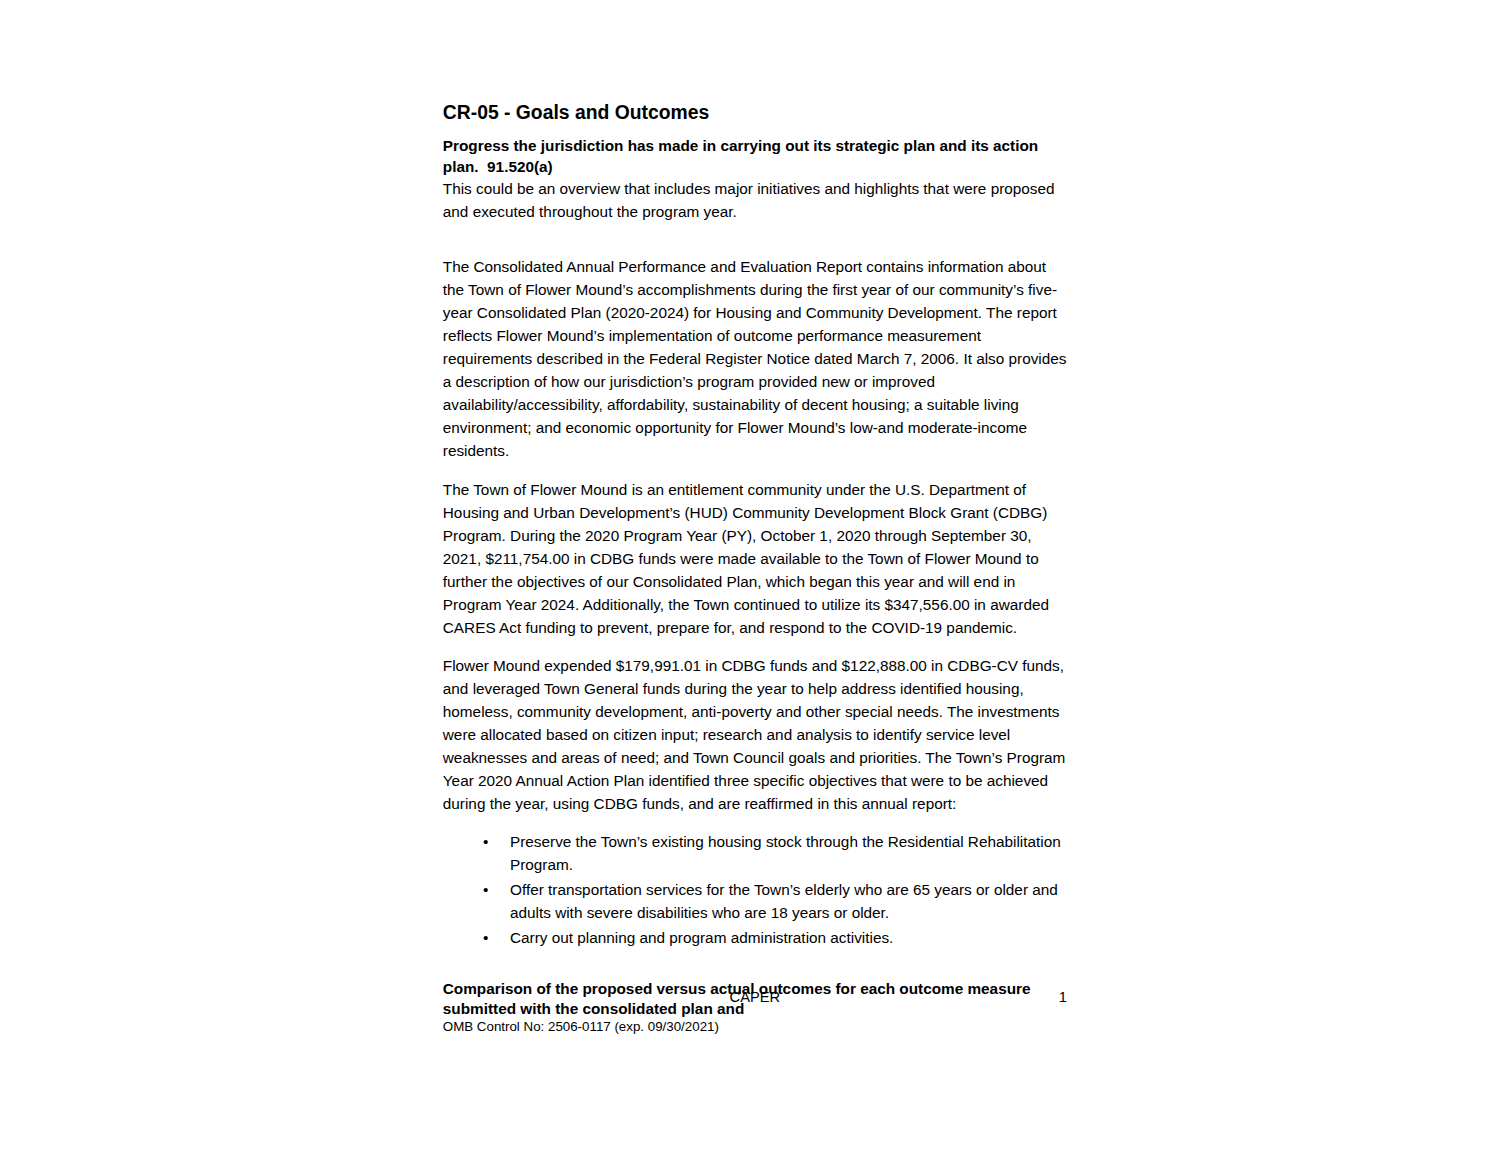CR-05 - Goals and Outcomes
Progress the jurisdiction has made in carrying out its strategic plan and its action plan. 91.520(a)
This could be an overview that includes major initiatives and highlights that were proposed and executed throughout the program year.
The Consolidated Annual Performance and Evaluation Report contains information about the Town of Flower Mound’s accomplishments during the first year of our community’s five-year Consolidated Plan (2020-2024) for Housing and Community Development. The report reflects Flower Mound’s implementation of outcome performance measurement requirements described in the Federal Register Notice dated March 7, 2006. It also provides a description of how our jurisdiction’s program provided new or improved availability/accessibility, affordability, sustainability of decent housing; a suitable living environment; and economic opportunity for Flower Mound’s low-and moderate-income residents.
The Town of Flower Mound is an entitlement community under the U.S. Department of Housing and Urban Development’s (HUD) Community Development Block Grant (CDBG) Program. During the 2020 Program Year (PY), October 1, 2020 through September 30, 2021, $211,754.00 in CDBG funds were made available to the Town of Flower Mound to further the objectives of our Consolidated Plan, which began this year and will end in Program Year 2024. Additionally, the Town continued to utilize its $347,556.00 in awarded CARES Act funding to prevent, prepare for, and respond to the COVID-19 pandemic.
Flower Mound expended $179,991.01 in CDBG funds and $122,888.00 in CDBG-CV funds, and leveraged Town General funds during the year to help address identified housing, homeless, community development, anti-poverty and other special needs. The investments were allocated based on citizen input; research and analysis to identify service level weaknesses and areas of need; and Town Council goals and priorities. The Town’s Program Year 2020 Annual Action Plan identified three specific objectives that were to be achieved during the year, using CDBG funds, and are reaffirmed in this annual report:
Preserve the Town’s existing housing stock through the Residential Rehabilitation Program.
Offer transportation services for the Town’s elderly who are 65 years or older and adults with severe disabilities who are 18 years or older.
Carry out planning and program administration activities.
Comparison of the proposed versus actual outcomes for each outcome measure submitted with the consolidated plan and
CAPER 1
OMB Control No: 2506-0117 (exp. 09/30/2021)